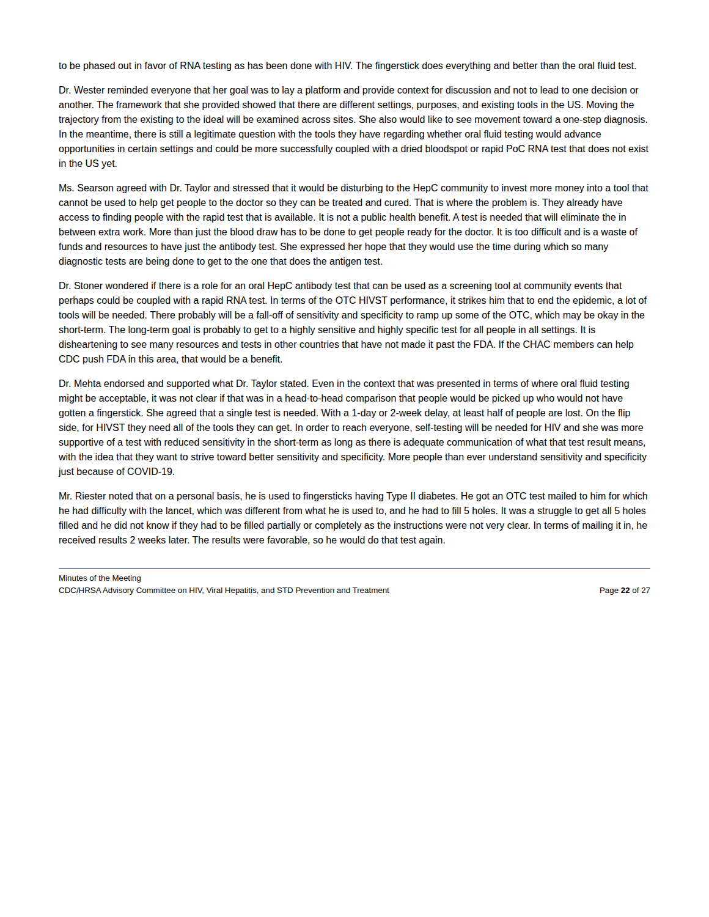to be phased out in favor of RNA testing as has been done with HIV. The fingerstick does everything and better than the oral fluid test.
Dr. Wester reminded everyone that her goal was to lay a platform and provide context for discussion and not to lead to one decision or another. The framework that she provided showed that there are different settings, purposes, and existing tools in the US. Moving the trajectory from the existing to the ideal will be examined across sites. She also would like to see movement toward a one-step diagnosis. In the meantime, there is still a legitimate question with the tools they have regarding whether oral fluid testing would advance opportunities in certain settings and could be more successfully coupled with a dried bloodspot or rapid PoC RNA test that does not exist in the US yet.
Ms. Searson agreed with Dr. Taylor and stressed that it would be disturbing to the HepC community to invest more money into a tool that cannot be used to help get people to the doctor so they can be treated and cured. That is where the problem is. They already have access to finding people with the rapid test that is available. It is not a public health benefit. A test is needed that will eliminate the in between extra work. More than just the blood draw has to be done to get people ready for the doctor. It is too difficult and is a waste of funds and resources to have just the antibody test. She expressed her hope that they would use the time during which so many diagnostic tests are being done to get to the one that does the antigen test.
Dr. Stoner wondered if there is a role for an oral HepC antibody test that can be used as a screening tool at community events that perhaps could be coupled with a rapid RNA test. In terms of the OTC HIVST performance, it strikes him that to end the epidemic, a lot of tools will be needed. There probably will be a fall-off of sensitivity and specificity to ramp up some of the OTC, which may be okay in the short-term. The long-term goal is probably to get to a highly sensitive and highly specific test for all people in all settings. It is disheartening to see many resources and tests in other countries that have not made it past the FDA. If the CHAC members can help CDC push FDA in this area, that would be a benefit.
Dr. Mehta endorsed and supported what Dr. Taylor stated. Even in the context that was presented in terms of where oral fluid testing might be acceptable, it was not clear if that was in a head-to-head comparison that people would be picked up who would not have gotten a fingerstick. She agreed that a single test is needed. With a 1-day or 2-week delay, at least half of people are lost. On the flip side, for HIVST they need all of the tools they can get. In order to reach everyone, self-testing will be needed for HIV and she was more supportive of a test with reduced sensitivity in the short-term as long as there is adequate communication of what that test result means, with the idea that they want to strive toward better sensitivity and specificity. More people than ever understand sensitivity and specificity just because of COVID-19.
Mr. Riester noted that on a personal basis, he is used to fingersticks having Type II diabetes. He got an OTC test mailed to him for which he had difficulty with the lancet, which was different from what he is used to, and he had to fill 5 holes. It was a struggle to get all 5 holes filled and he did not know if they had to be filled partially or completely as the instructions were not very clear. In terms of mailing it in, he received results 2 weeks later. The results were favorable, so he would do that test again.
| Minutes of the Meeting CDC/HRSA Advisory Committee on HIV, Viral Hepatitis, and STD Prevention and Treatment | Page 22 of 27 |